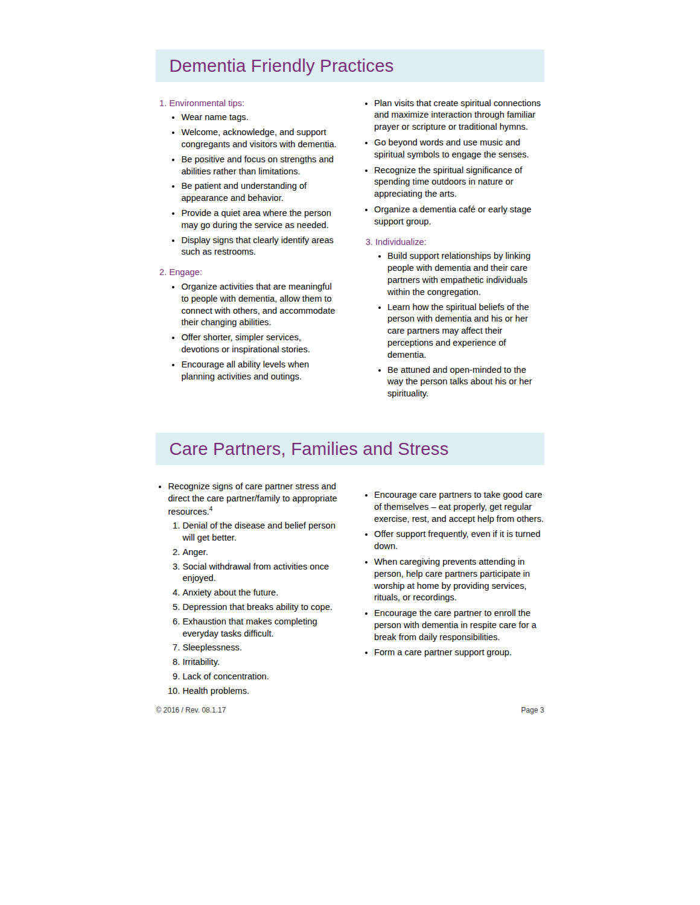Dementia Friendly Practices
Environmental tips:
Wear name tags.
Welcome, acknowledge, and support congregants and visitors with dementia.
Be positive and focus on strengths and abilities rather than limitations.
Be patient and understanding of appearance and behavior.
Provide a quiet area where the person may go during the service as needed.
Display signs that clearly identify areas such as restrooms.
Engage:
Organize activities that are meaningful to people with dementia, allow them to connect with others, and accommodate their changing abilities.
Offer shorter, simpler services, devotions or inspirational stories.
Encourage all ability levels when planning activities and outings.
Plan visits that create spiritual connections and maximize interaction through familiar prayer or scripture or traditional hymns.
Go beyond words and use music and spiritual symbols to engage the senses.
Recognize the spiritual significance of spending time outdoors in nature or appreciating the arts.
Organize a dementia café or early stage support group.
Individualize:
Build support relationships by linking people with dementia and their care partners with empathetic individuals within the congregation.
Learn how the spiritual beliefs of the person with dementia and his or her care partners may affect their perceptions and experience of dementia.
Be attuned and open-minded to the way the person talks about his or her spirituality.
Care Partners, Families and Stress
Recognize signs of care partner stress and direct the care partner/family to appropriate resources.4
Denial of the disease and belief person will get better.
Anger.
Social withdrawal from activities once enjoyed.
Anxiety about the future.
Depression that breaks ability to cope.
Exhaustion that makes completing everyday tasks difficult.
Sleeplessness.
Irritability.
Lack of concentration.
Health problems.
Encourage care partners to take good care of themselves – eat properly, get regular exercise, rest, and accept help from others.
Offer support frequently, even if it is turned down.
When caregiving prevents attending in person, help care partners participate in worship at home by providing services, rituals, or recordings.
Encourage the care partner to enroll the person with dementia in respite care for a break from daily responsibilities.
Form a care partner support group.
© 2016 / Rev. 08.1.17 Page 3